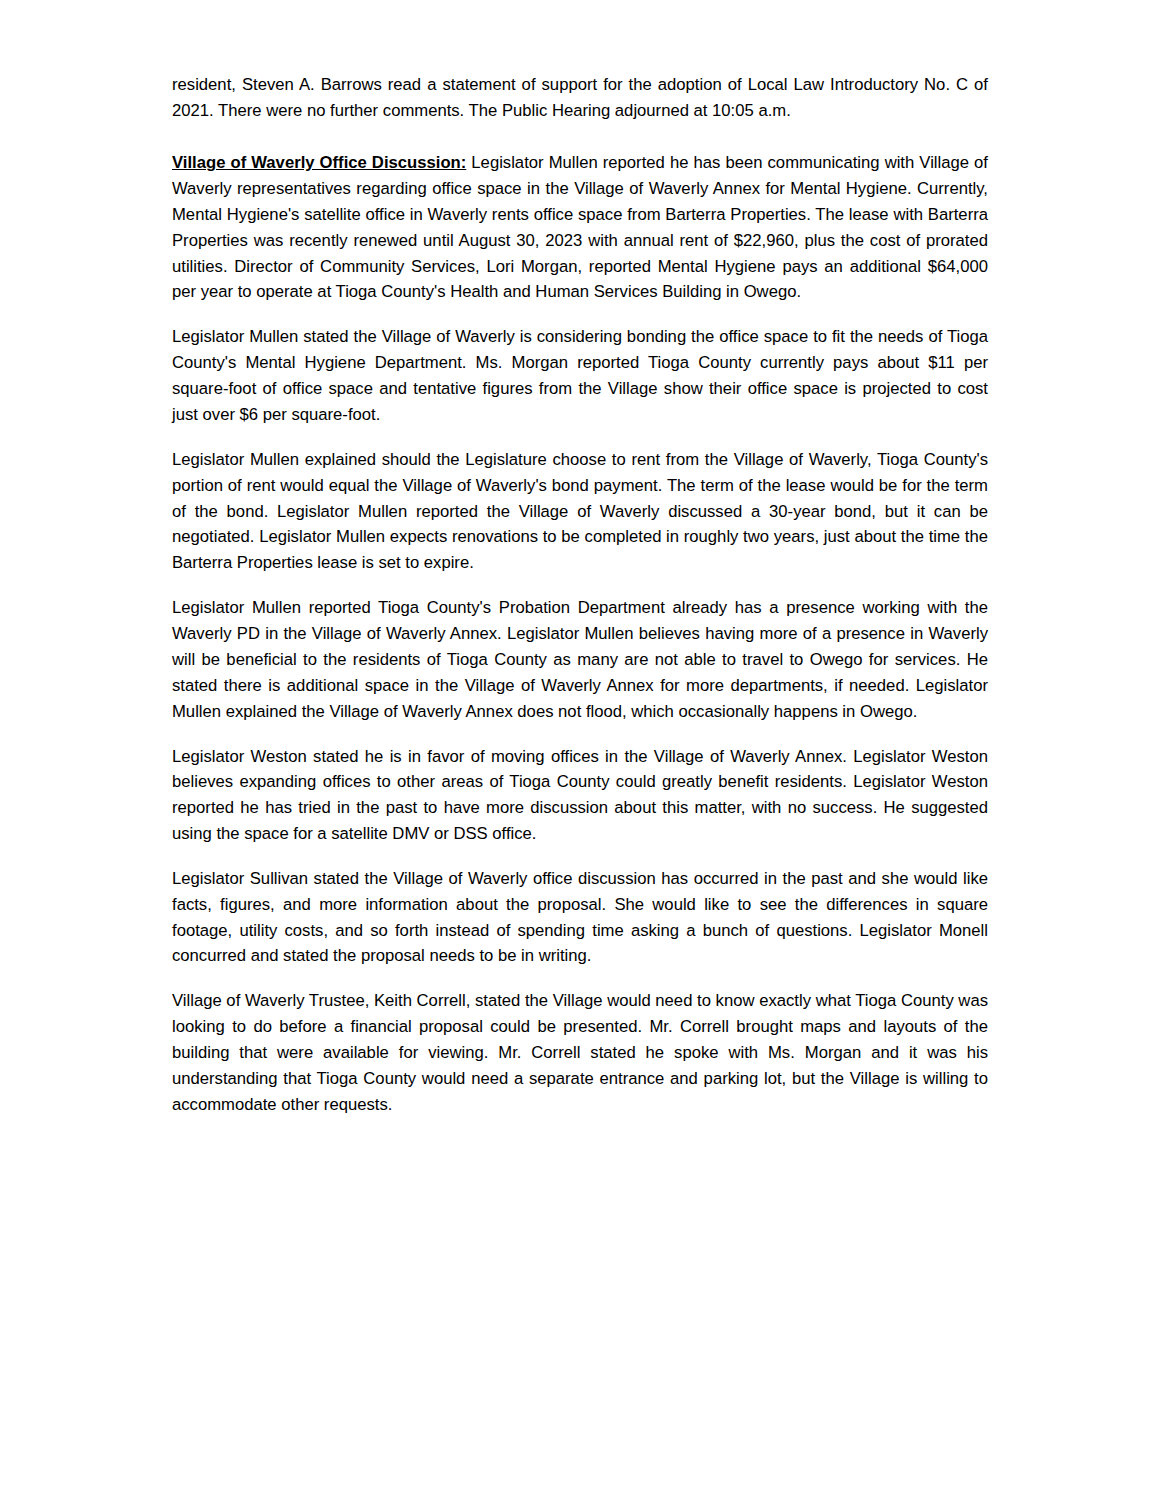resident, Steven A. Barrows read a statement of support for the adoption of Local Law Introductory No. C of 2021. There were no further comments. The Public Hearing adjourned at 10:05 a.m.
Village of Waverly Office Discussion:
Legislator Mullen reported he has been communicating with Village of Waverly representatives regarding office space in the Village of Waverly Annex for Mental Hygiene. Currently, Mental Hygiene's satellite office in Waverly rents office space from Barterra Properties. The lease with Barterra Properties was recently renewed until August 30, 2023 with annual rent of $22,960, plus the cost of prorated utilities. Director of Community Services, Lori Morgan, reported Mental Hygiene pays an additional $64,000 per year to operate at Tioga County's Health and Human Services Building in Owego.
Legislator Mullen stated the Village of Waverly is considering bonding the office space to fit the needs of Tioga County's Mental Hygiene Department. Ms. Morgan reported Tioga County currently pays about $11 per square-foot of office space and tentative figures from the Village show their office space is projected to cost just over $6 per square-foot.
Legislator Mullen explained should the Legislature choose to rent from the Village of Waverly, Tioga County's portion of rent would equal the Village of Waverly's bond payment. The term of the lease would be for the term of the bond. Legislator Mullen reported the Village of Waverly discussed a 30-year bond, but it can be negotiated. Legislator Mullen expects renovations to be completed in roughly two years, just about the time the Barterra Properties lease is set to expire.
Legislator Mullen reported Tioga County's Probation Department already has a presence working with the Waverly PD in the Village of Waverly Annex. Legislator Mullen believes having more of a presence in Waverly will be beneficial to the residents of Tioga County as many are not able to travel to Owego for services. He stated there is additional space in the Village of Waverly Annex for more departments, if needed. Legislator Mullen explained the Village of Waverly Annex does not flood, which occasionally happens in Owego.
Legislator Weston stated he is in favor of moving offices in the Village of Waverly Annex. Legislator Weston believes expanding offices to other areas of Tioga County could greatly benefit residents. Legislator Weston reported he has tried in the past to have more discussion about this matter, with no success. He suggested using the space for a satellite DMV or DSS office.
Legislator Sullivan stated the Village of Waverly office discussion has occurred in the past and she would like facts, figures, and more information about the proposal. She would like to see the differences in square footage, utility costs, and so forth instead of spending time asking a bunch of questions. Legislator Monell concurred and stated the proposal needs to be in writing.
Village of Waverly Trustee, Keith Correll, stated the Village would need to know exactly what Tioga County was looking to do before a financial proposal could be presented. Mr. Correll brought maps and layouts of the building that were available for viewing. Mr. Correll stated he spoke with Ms. Morgan and it was his understanding that Tioga County would need a separate entrance and parking lot, but the Village is willing to accommodate other requests.